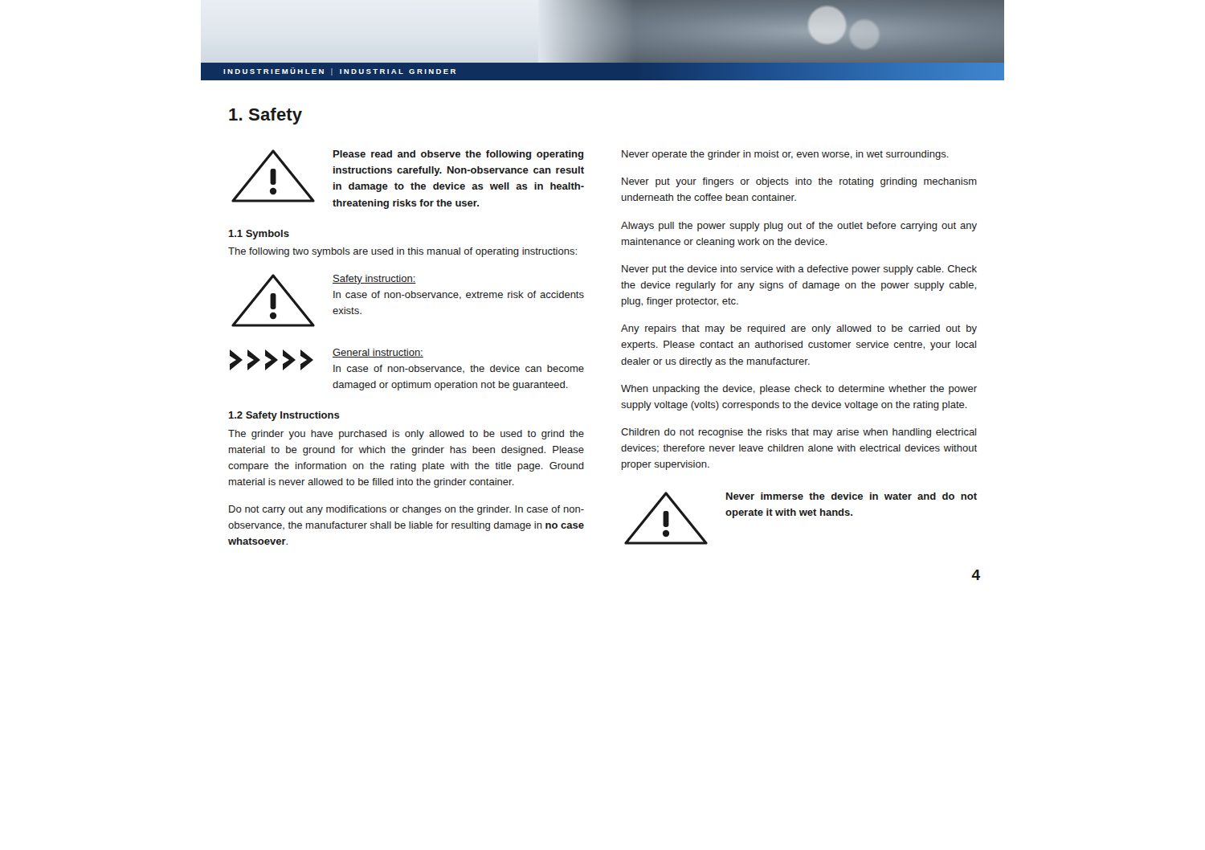INDUSTRIEMÜHLEN|INDUSTRIAL GRINDER
1. Safety
Please read and observe the following operating instructions carefully. Non-observance can result in damage to the device as well as in health-threatening risks for the user.
1.1 Symbols
The following two symbols are used in this manual of operating instructions:
Safety instruction:
In case of non-observance, extreme risk of accidents exists.
General instruction:
In case of non-observance, the device can become damaged or optimum operation not be guaranteed.
1.2 Safety Instructions
The grinder you have purchased is only allowed to be used to grind the material to be ground for which the grinder has been designed. Please compare the information on the rating plate with the title page. Ground material is never allowed to be filled into the grinder container.
Do not carry out any modifications or changes on the grinder. In case of non-observance, the manufacturer shall be liable for resulting damage in no case whatsoever.
Never operate the grinder in moist or, even worse, in wet surroundings.
Never put your fingers or objects into the rotating grinding mechanism underneath the coffee bean container.
Always pull the power supply plug out of the outlet before carrying out any maintenance or cleaning work on the device.
Never put the device into service with a defective power supply cable. Check the device regularly for any signs of damage on the power supply cable, plug, finger protector, etc.
Any repairs that may be required are only allowed to be carried out by experts. Please contact an authorised customer service centre, your local dealer or us directly as the manufacturer.
When unpacking the device, please check to determine whether the power supply voltage (volts) corresponds to the device voltage on the rating plate.
Children do not recognise the risks that may arise when handling electrical devices; therefore never leave children alone with electrical devices without proper supervision.
Never immerse the device in water and do not operate it with wet hands.
4